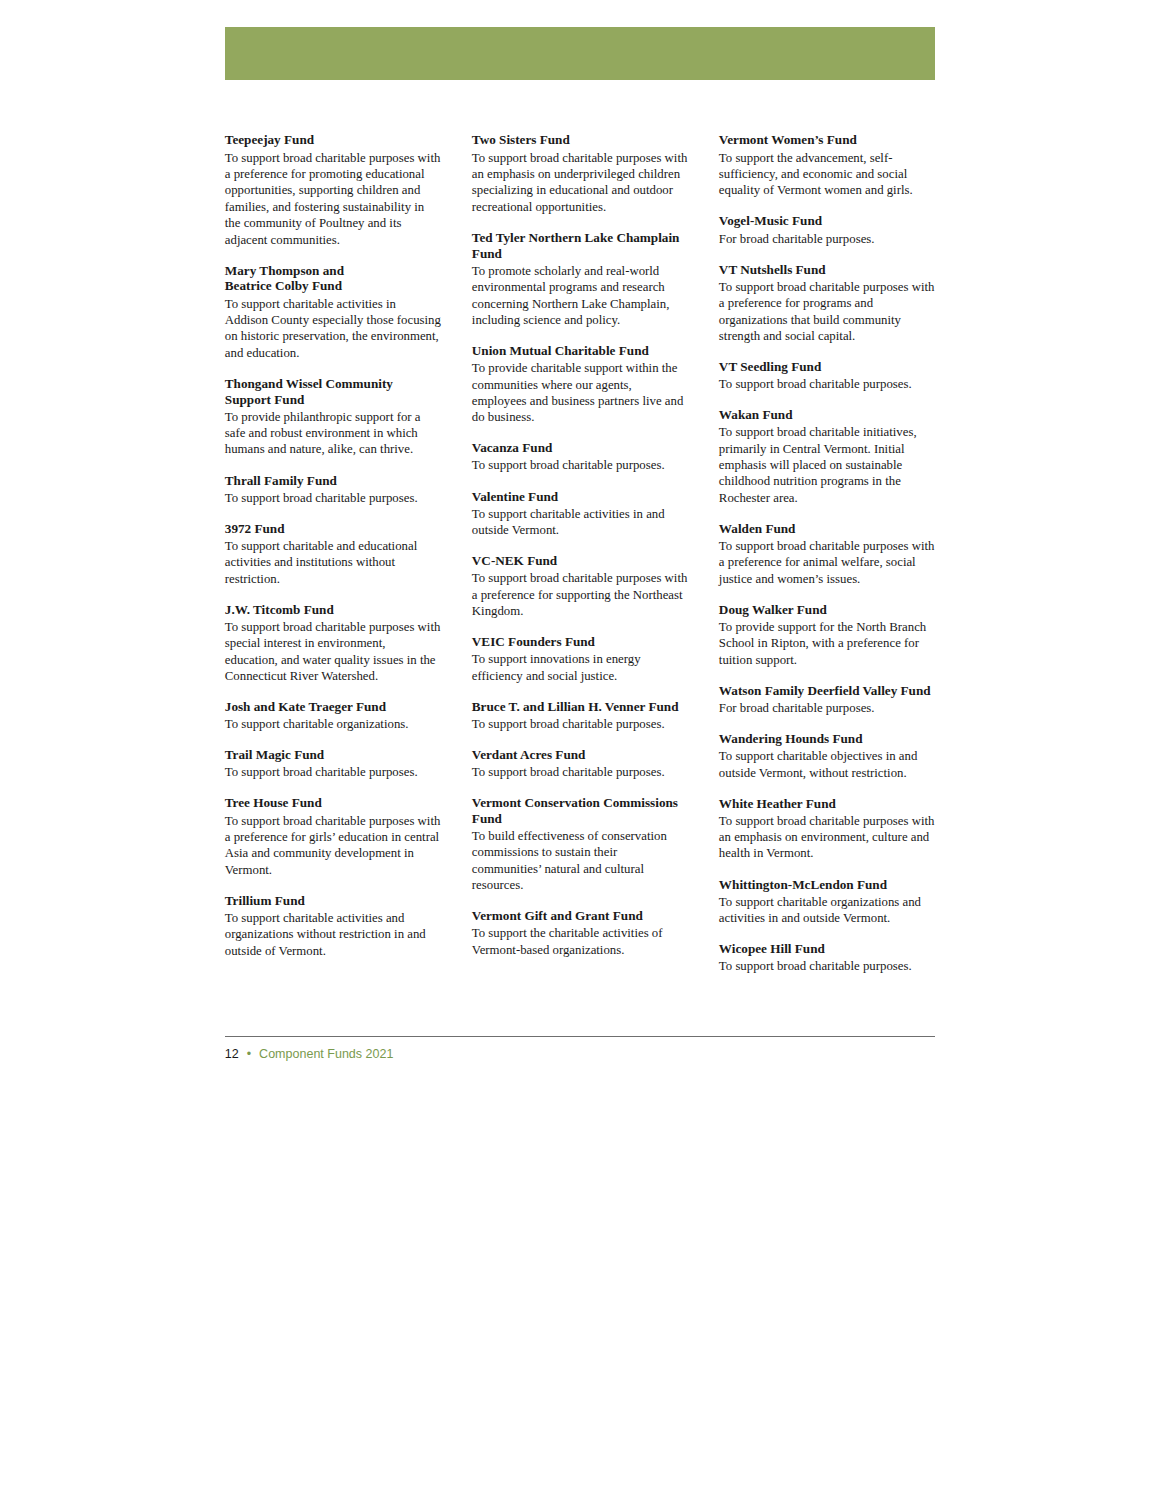Teepeejay Fund
To support broad charitable purposes with a preference for promoting educational opportunities, supporting children and families, and fostering sustainability in the community of Poultney and its adjacent communities.
Mary Thompson and
Beatrice Colby Fund
To support charitable activities in Addison County especially those focusing on historic preservation, the environment, and education.
Thongand Wissel Community Support Fund
To provide philanthropic support for a safe and robust environment in which humans and nature, alike, can thrive.
Thrall Family Fund
To support broad charitable purposes.
3972 Fund
To support charitable and educational activities and institutions without restriction.
J.W. Titcomb Fund
To support broad charitable purposes with special interest in environment, education, and water quality issues in the Connecticut River Watershed.
Josh and Kate Traeger Fund
To support charitable organizations.
Trail Magic Fund
To support broad charitable purposes.
Tree House Fund
To support broad charitable purposes with a preference for girls’ education in central Asia and community development in Vermont.
Trillium Fund
To support charitable activities and organizations without restriction in and outside of Vermont.
Two Sisters Fund
To support broad charitable purposes with an emphasis on underprivileged children specializing in educational and outdoor recreational opportunities.
Ted Tyler Northern Lake Champlain Fund
To promote scholarly and real-world environmental programs and research concerning Northern Lake Champlain, including science and policy.
Union Mutual Charitable Fund
To provide charitable support within the communities where our agents, employees and business partners live and do business.
Vacanza Fund
To support broad charitable purposes.
Valentine Fund
To support charitable activities in and outside Vermont.
VC-NEK Fund
To support broad charitable purposes with a preference for supporting the Northeast Kingdom.
VEIC Founders Fund
To support innovations in energy efficiency and social justice.
Bruce T. and Lillian H. Venner Fund
To support broad charitable purposes.
Verdant Acres Fund
To support broad charitable purposes.
Vermont Conservation Commissions Fund
To build effectiveness of conservation commissions to sustain their communities’ natural and cultural resources.
Vermont Gift and Grant Fund
To support the charitable activities of Vermont-based organizations.
Vermont Women’s Fund
To support the advancement, self-sufficiency, and economic and social equality of Vermont women and girls.
Vogel-Music Fund
For broad charitable purposes.
VT Nutshells Fund
To support broad charitable purposes with a preference for programs and organizations that build community strength and social capital.
VT Seedling Fund
To support broad charitable purposes.
Wakan Fund
To support broad charitable initiatives, primarily in Central Vermont. Initial emphasis will placed on sustainable childhood nutrition programs in the Rochester area.
Walden Fund
To support broad charitable purposes with a preference for animal welfare, social justice and women’s issues.
Doug Walker Fund
To provide support for the North Branch School in Ripton, with a preference for tuition support.
Watson Family Deerfield Valley Fund
For broad charitable purposes.
Wandering Hounds Fund
To support charitable objectives in and outside Vermont, without restriction.
White Heather Fund
To support broad charitable purposes with an emphasis on environment, culture and health in Vermont.
Whittington-McLendon Fund
To support charitable organizations and activities in and outside Vermont.
Wicopee Hill Fund
To support broad charitable purposes.
12•Component Funds 2021